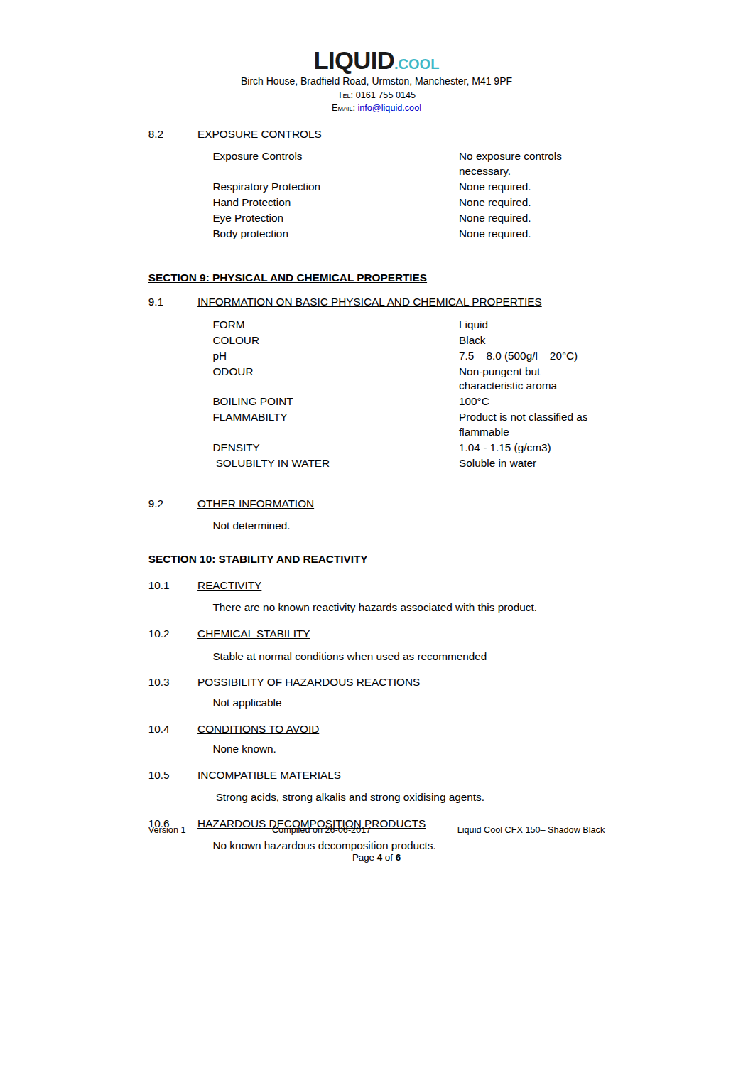LIQUID.COOL
Birch House, Bradfield Road, Urmston, Manchester, M41 9PF
Tel: 0161 755 0145
Email: info@liquid.cool
8.2
EXPOSURE CONTROLS
| Exposure Controls | No exposure controls necessary. |
| Respiratory Protection | None required. |
| Hand Protection | None required. |
| Eye Protection | None required. |
| Body protection | None required. |
SECTION 9: PHYSICAL AND CHEMICAL PROPERTIES
9.1
INFORMATION ON BASIC PHYSICAL AND CHEMICAL PROPERTIES
| FORM | Liquid |
| COLOUR | Black |
| pH | 7.5 – 8.0 (500g/l – 20°C) |
| ODOUR | Non-pungent but characteristic aroma |
| BOILING POINT | 100°C |
| FLAMMABILTY | Product is not classified as flammable |
| DENSITY | 1.04 - 1.15 (g/cm3) |
| SOLUBILTY IN WATER | Soluble in water |
9.2
OTHER INFORMATION
Not determined.
SECTION 10: STABILITY AND REACTIVITY
10.1
REACTIVITY
There are no known reactivity hazards associated with this product.
10.2
CHEMICAL STABILITY
Stable at normal conditions when used as recommended
10.3
POSSIBILITY OF HAZARDOUS REACTIONS
Not applicable
10.4
CONDITIONS TO AVOID
None known.
10.5
INCOMPATIBLE MATERIALS
Strong acids, strong alkalis and strong oxidising agents.
10.6
HAZARDOUS DECOMPOSITION PRODUCTS
No known hazardous decomposition products.
Version 1
Compiled on 26-06-2017
Liquid Cool CFX 150– Shadow Black
Page 4 of 6